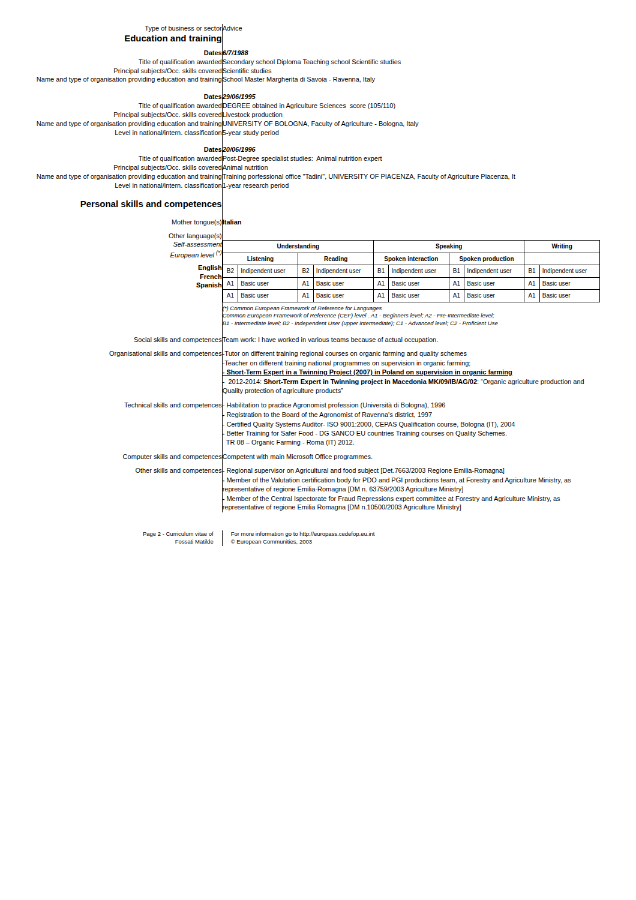| Type of business or sector | Advice |
| Education and training | |
| Dates | 6/7/1988 |
| Title of qualification awarded | Secondary school Diploma Teaching school Scientific studies |
| Principal subjects/Occ. skills covered | Scientific studies |
| Name and type of organisation providing education and training | School Master Margherita di Savoia - Ravenna, Italy |
| Dates | 29/06/1995 |
| Title of qualification awarded | DEGREE obtained in Agriculture Sciences score (105/110) |
| Principal subjects/Occ. skills covered | Livestock production |
| Name and type of organisation providing education and training | UNIVERSITY OF BOLOGNA, Faculty of Agriculture - Bologna, Italy |
| Level in national/intern. classification | 5-year study period |
| Dates | 20/06/1996 |
| Title of qualification awarded | Post-Degree specialist studies: Animal nutrition expert |
| Principal subjects/Occ. skills covered | Animal nutrition |
| Name and type of organisation providing education and training | Training porfessional office "Tadini", UNIVERSITY OF PIACENZA, Faculty of Agriculture Piacenza, It |
| Level in national/intern. classification | 1-year research period |
| Personal skills and competences | |
| Mother tongue(s) | Italian |
| Other language(s) | |
| Self-assessment European level (*) English French Spanish | / Understanding / Speaking / Writing / / --- / --- / --- / / Listening / Reading / Spoken interaction / Spoken production / / / B2 / Indipendent user / B2 / Indipendent user / B1 / Indipendent user / B1 / Indipendent user / B1 / Indipendent user / / A1 / Basic user / A1 / Basic user / A1 / Basic user / A1 / Basic user / A1 / Basic user / / A1 / Basic user / A1 / Basic user / A1 / Basic user / A1 / Basic user / A1 / Basic user / (*) Common European Framework of Reference for Languages Common European Framework of Reference (CEF) level . A1 - Beginners level; A2 - Pre-Intermediate level; B1 - Intermediate level; B2 - Independent User (upper intermediate); C1 - Advanced level; C2 - Proficient Use |
| Social skills and competences | Team work: I have worked in various teams because of actual occupation. |
| Organisational skills and competences | -Tutor on different training regional courses on organic farming and quality schemes -Teacher on different training national programmes on supervision in organic farming; - Short-Term Expert in a Twinning Project (2007) in Poland on supervision in organic farming - 2012-2014: Short-Term Expert in Twinning project in Macedonia MK/09/IB/AG/02 : “Organic agriculture production and Quality protection of agriculture products” |
| Technical skills and competences | - Habilitation to practice Agronomist profession (Università di Bologna), 1996 - Registration to the Board of the Agronomist of Ravenna's district, 1997 - Certified Quality Systems Auditor- ISO 9001:2000, CEPAS Qualification course, Bologna (IT), 2004 - Better Training for Safer Food - DG SANCO EU countries Training courses on Quality Schemes. TR 08 – Organic Farming - Roma (IT) 2012. |
| Computer skills and competences | Competent with main Microsoft Office programmes. |
| Other skills and competences | - Regional supervisor on Agricultural and food subject [Det.7663/2003 Regione Emilia-Romagna] - Member of the Valutation certification body for PDO and PGI productions team, at Forestry and Agriculture Ministry, as representative of regione Emilia-Romagna [DM n. 63759/2003 Agriculture Ministry] - Member of the Central Ispectorate for Fraud Repressions expert committee at Forestry and Agriculture Ministry, as representative of regione Emilia Romagna [DM n.10500/2003 Agriculture Ministry] |
| Page 2 - Curriculum vitae of | For more information go to http://europass.cedefop.eu.int |
| Fossati Matilde | © European Communities, 2003 |